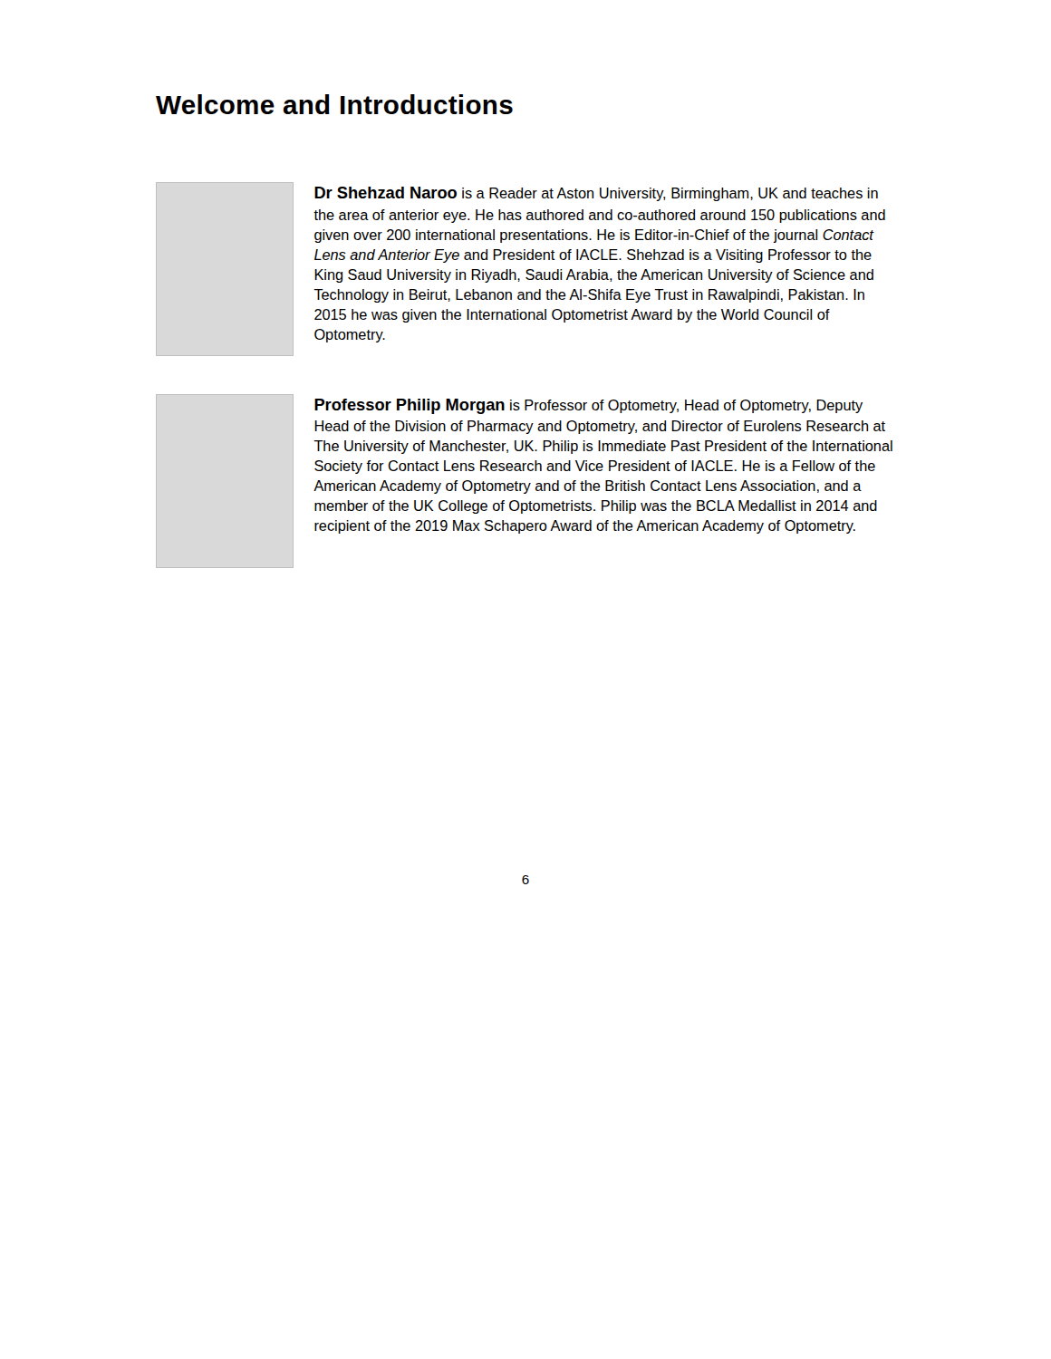Welcome and Introductions
Dr Shehzad Naroo is a Reader at Aston University, Birmingham, UK and teaches in the area of anterior eye. He has authored and co-authored around 150 publications and given over 200 international presentations. He is Editor-in-Chief of the journal Contact Lens and Anterior Eye and President of IACLE. Shehzad is a Visiting Professor to the King Saud University in Riyadh, Saudi Arabia, the American University of Science and Technology in Beirut, Lebanon and the Al-Shifa Eye Trust in Rawalpindi, Pakistan. In 2015 he was given the International Optometrist Award by the World Council of Optometry.
Professor Philip Morgan is Professor of Optometry, Head of Optometry, Deputy Head of the Division of Pharmacy and Optometry, and Director of Eurolens Research at The University of Manchester, UK. Philip is Immediate Past President of the International Society for Contact Lens Research and Vice President of IACLE. He is a Fellow of the American Academy of Optometry and of the British Contact Lens Association, and a member of the UK College of Optometrists. Philip was the BCLA Medallist in 2014 and recipient of the 2019 Max Schapero Award of the American Academy of Optometry.
6